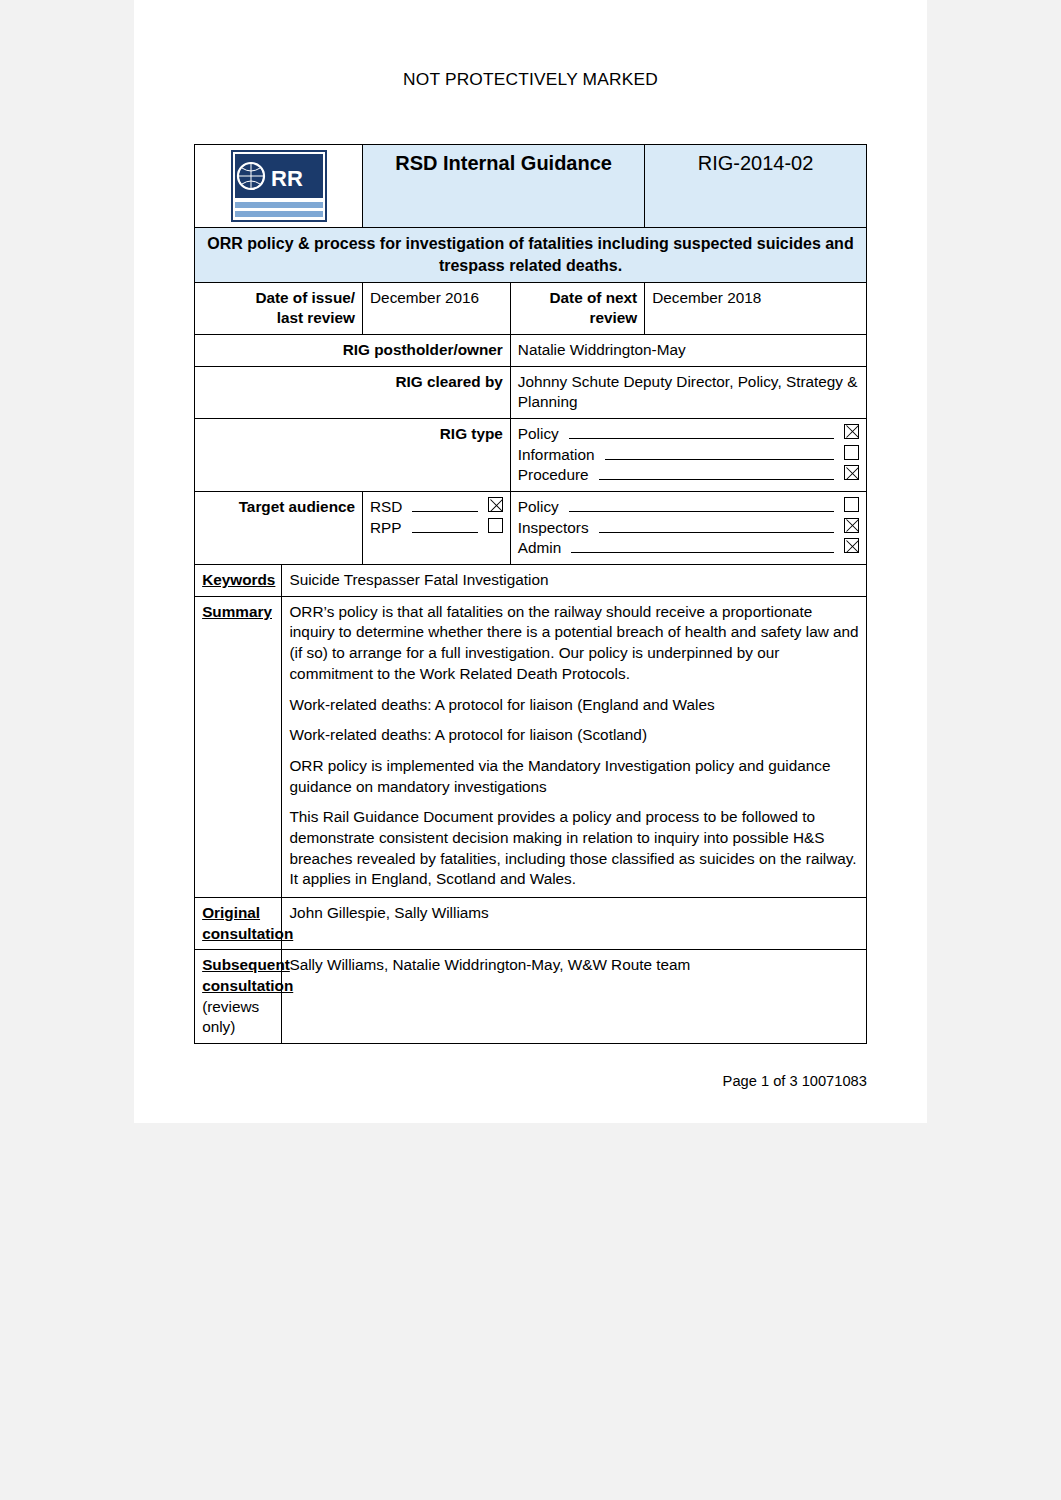NOT PROTECTIVELY MARKED
| RR | RSD Internal Guidance | RIG-2014-02 |
| ORR policy & process for investigation of fatalities including suspected suicides and trespass related deaths. |
| Date of issue/ last review | December 2016 | Date of next review | December 2018 |
| RIG postholder/owner | Natalie Widdrington-May |
| RIG cleared by | Johnny Schute Deputy Director, Policy, Strategy & Planning |
| RIG type | Policy Information Procedure |
| Target audience | RSD RPP | Policy Inspectors Admin |
| Keywords | Suicide Trespasser Fatal Investigation |
| Summary | ORR’s policy is that all fatalities on the railway should receive a proportionate inquiry to determine whether there is a potential breach of health and safety law and (if so) to arrange for a full investigation. Our policy is underpinned by our commitment to the Work Related Death Protocols. Work-related deaths: A protocol for liaison (England and Wales Work-related deaths: A protocol for liaison (Scotland) ORR policy is implemented via the Mandatory Investigation policy and guidance guidance on mandatory investigations This Rail Guidance Document provides a policy and process to be followed to demonstrate consistent decision making in relation to inquiry into possible H&S breaches revealed by fatalities, including those classified as suicides on the railway. It applies in England, Scotland and Wales. |
| Original consultation | John Gillespie, Sally Williams |
| Subsequent consultation (reviews only) | Sally Williams, Natalie Widdrington-May, W&W Route team |
Page 1 of 3 10071083